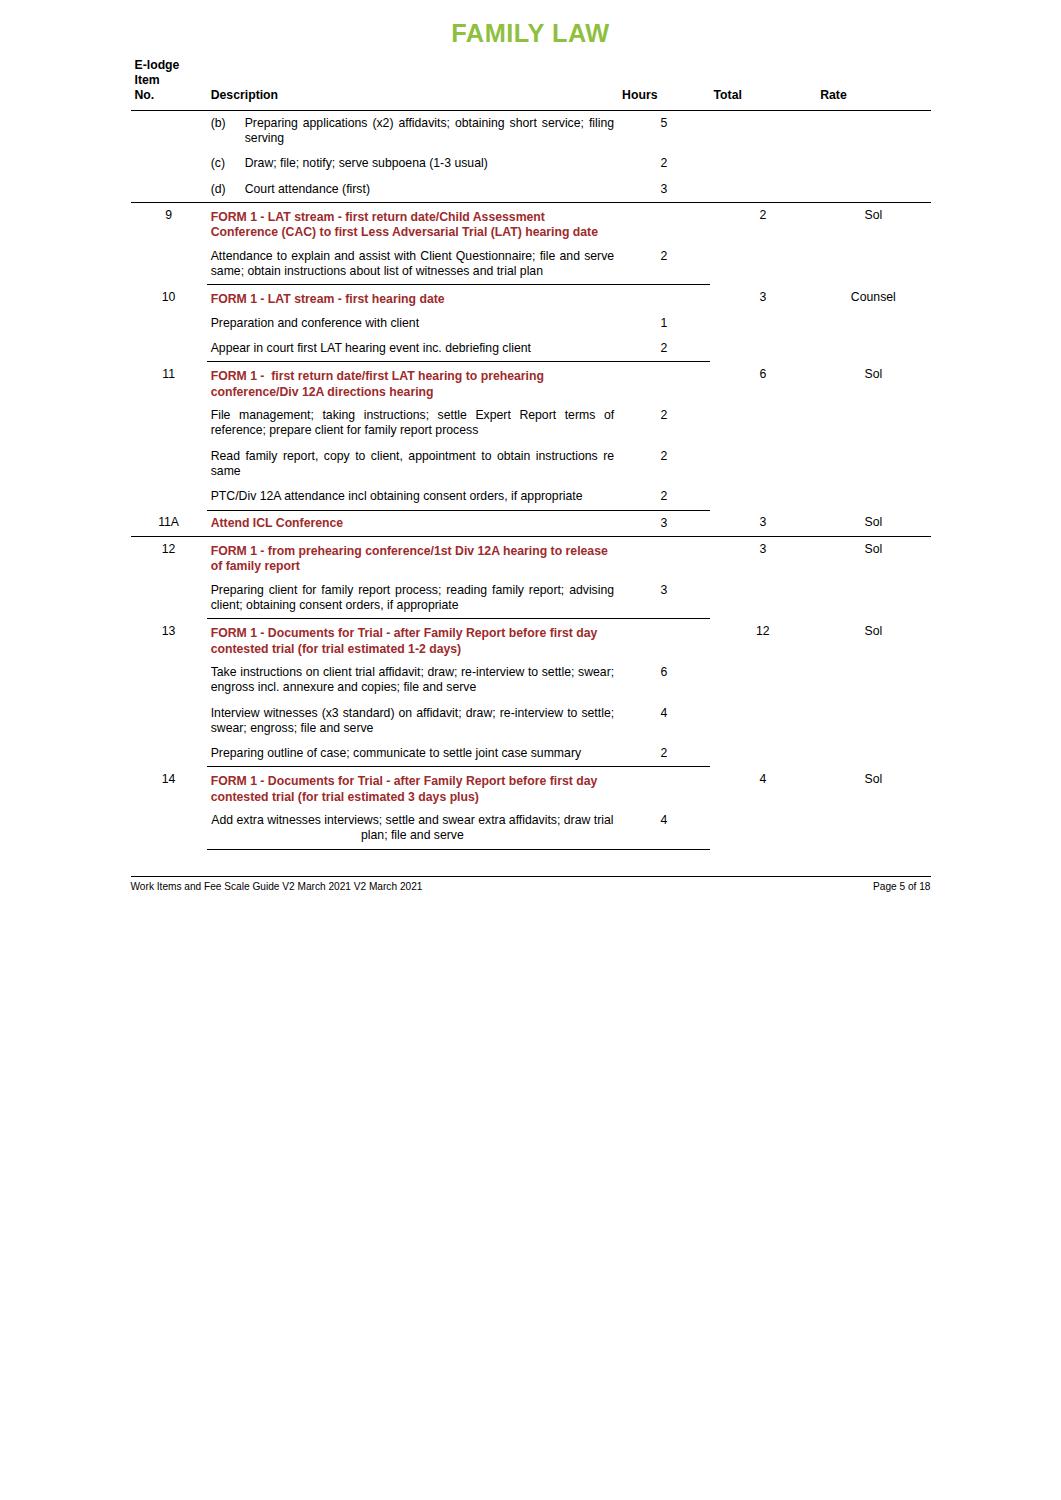FAMILY LAW
| E-lodge Item No. | Description | Hours | Total | Rate |
| --- | --- | --- | --- | --- |
| | (b) Preparing applications (x2) affidavits; obtaining short service; filing serving | 5 | | |
| | (c) Draw; file; notify; serve subpoena (1-3 usual) | 2 | | |
| | (d) Court attendance (first) | 3 | | |
| 9 | FORM 1 - LAT stream - first return date/Child Assessment Conference (CAC) to first Less Adversarial Trial (LAT) hearing date | | 2 | Sol |
| Attendance to explain and assist with Client Questionnaire; file and serve same; obtain instructions about list of witnesses and trial plan | 2 |
| 10 | FORM 1 - LAT stream - first hearing date | | 3 | Counsel |
| Preparation and conference with client | 1 |
| Appear in court first LAT hearing event inc. debriefing client | 2 |
| 11 | FORM 1 - first return date/first LAT hearing to prehearing conference/Div 12A directions hearing | | 6 | Sol |
| File management; taking instructions; settle Expert Report terms of reference; prepare client for family report process | 2 |
| Read family report, copy to client, appointment to obtain instructions re same | 2 |
| PTC/Div 12A attendance incl obtaining consent orders, if appropriate | 2 |
| 11A | Attend ICL Conference | 3 | 3 | Sol |
| 12 | FORM 1 - from prehearing conference/1st Div 12A hearing to release of family report | | 3 | Sol |
| Preparing client for family report process; reading family report; advising client; obtaining consent orders, if appropriate | 3 |
| 13 | FORM 1 - Documents for Trial - after Family Report before first day contested trial (for trial estimated 1-2 days) | | 12 | Sol |
| Take instructions on client trial affidavit; draw; re-interview to settle; swear; engross incl. annexure and copies; file and serve | 6 |
| Interview witnesses (x3 standard) on affidavit; draw; re-interview to settle; swear; engross; file and serve | 4 |
| Preparing outline of case; communicate to settle joint case summary | 2 |
| 14 | FORM 1 - Documents for Trial - after Family Report before first day contested trial (for trial estimated 3 days plus) | | 4 | Sol |
| Add extra witnesses interviews; settle and swear extra affidavits; draw trial plan; file and serve | 4 |
Work Items and Fee Scale Guide V2 March 2021 V2 March 2021 Page 5 of 18